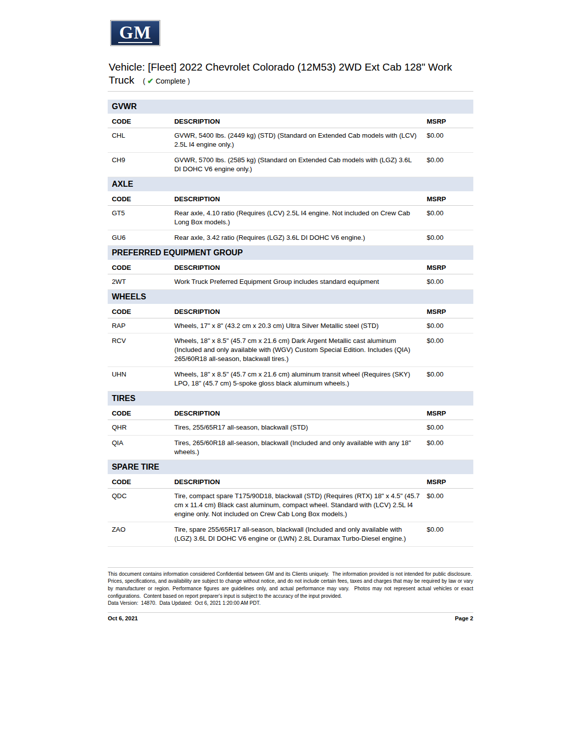GM
Vehicle: [Fleet] 2022 Chevrolet Colorado (12M53) 2WD Ext Cab 128" Work Truck ( ✔ Complete )
| GVWR |
| CODE | DESCRIPTION | MSRP |
| CHL | GVWR, 5400 lbs. (2449 kg) (STD) (Standard on Extended Cab models with (LCV) 2.5L I4 engine only.) | $0.00 |
| CH9 | GVWR, 5700 lbs. (2585 kg) (Standard on Extended Cab models with (LGZ) 3.6L DI DOHC V6 engine only.) | $0.00 |
| AXLE |
| CODE | DESCRIPTION | MSRP |
| GT5 | Rear axle, 4.10 ratio (Requires (LCV) 2.5L I4 engine. Not included on Crew Cab Long Box models.) | $0.00 |
| GU6 | Rear axle, 3.42 ratio (Requires (LGZ) 3.6L DI DOHC V6 engine.) | $0.00 |
| PREFERRED EQUIPMENT GROUP |
| CODE | DESCRIPTION | MSRP |
| 2WT | Work Truck Preferred Equipment Group includes standard equipment | $0.00 |
| WHEELS |
| CODE | DESCRIPTION | MSRP |
| RAP | Wheels, 17" x 8" (43.2 cm x 20.3 cm) Ultra Silver Metallic steel (STD) | $0.00 |
| RCV | Wheels, 18" x 8.5" (45.7 cm x 21.6 cm) Dark Argent Metallic cast aluminum (Included and only available with (WGV) Custom Special Edition. Includes (QIA) 265/60R18 all-season, blackwall tires.) | $0.00 |
| UHN | Wheels, 18" x 8.5" (45.7 cm x 21.6 cm) aluminum transit wheel (Requires (SKY) LPO, 18" (45.7 cm) 5-spoke gloss black aluminum wheels.) | $0.00 |
| TIRES |
| CODE | DESCRIPTION | MSRP |
| QHR | Tires, 255/65R17 all-season, blackwall (STD) | $0.00 |
| QIA | Tires, 265/60R18 all-season, blackwall (Included and only available with any 18" wheels.) | $0.00 |
| SPARE TIRE |
| CODE | DESCRIPTION | MSRP |
| QDC | Tire, compact spare T175/90D18, blackwall (STD) (Requires (RTX) 18" x 4.5" (45.7 cm x 11.4 cm) Black cast aluminum, compact wheel. Standard with (LCV) 2.5L I4 engine only. Not included on Crew Cab Long Box models.) | $0.00 |
| ZAO | Tire, spare 255/65R17 all-season, blackwall (Included and only available with (LGZ) 3.6L DI DOHC V6 engine or (LWN) 2.8L Duramax Turbo-Diesel engine.) | $0.00 |
This document contains information considered Confidential between GM and its Clients uniquely. The information provided is not intended for public disclosure. Prices, specifications, and availability are subject to change without notice, and do not include certain fees, taxes and charges that may be required by law or vary by manufacturer or region. Performance figures are guidelines only, and actual performance may vary. Photos may not represent actual vehicles or exact configurations. Content based on report preparer's input is subject to the accuracy of the input provided.
Data Version: 14870. Data Updated: Oct 6, 2021 1:20:00 AM PDT.
Oct 6, 2021 Page 2